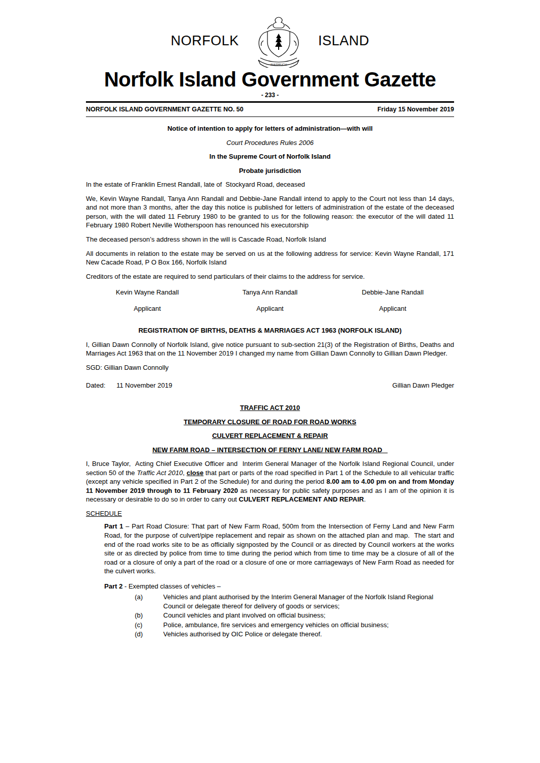NORFOLK INASMUCH ISLAND
Norfolk Island Government Gazette
- 233 -
NORFOLK ISLAND GOVERNMENT GAZETTE NO. 50 Friday 15 November 2019
Notice of intention to apply for letters of administration—with will
Court Procedures Rules 2006
In the Supreme Court of Norfolk Island
Probate jurisdiction
In the estate of Franklin Ernest Randall, late of Stockyard Road, deceased
We, Kevin Wayne Randall, Tanya Ann Randall and Debbie-Jane Randall intend to apply to the Court not less than 14 days, and not more than 3 months, after the day this notice is published for letters of administration of the estate of the deceased person, with the will dated 11 Februry 1980 to be granted to us for the following reason: the executor of the will dated 11 February 1980 Robert Neville Wotherspoon has renounced his executorship
The deceased person’s address shown in the will is Cascade Road, Norfolk Island
All documents in relation to the estate may be served on us at the following address for service: Kevin Wayne Randall, 171 New Cacade Road, P O Box 166, Norfolk Island
Creditors of the estate are required to send particulars of their claims to the address for service.
Kevin Wayne Randall
Applicant
Tanya Ann Randall
Applicant
Debbie-Jane Randall
Applicant
REGISTRATION OF BIRTHS, DEATHS & MARRIAGES ACT 1963 (NORFOLK ISLAND)
I, Gillian Dawn Connolly of Norfolk Island, give notice pursuant to sub-section 21(3) of the Registration of Births, Deaths and Marriages Act 1963 that on the 11 November 2019 I changed my name from Gillian Dawn Connolly to Gillian Dawn Pledger.
SGD: Gillian Dawn Connolly
Dated: 11 November 2019
Gillian Dawn Pledger
TRAFFIC ACT 2010
TEMPORARY CLOSURE OF ROAD FOR ROAD WORKS
CULVERT REPLACEMENT & REPAIR
NEW FARM ROAD – INTERSECTION OF FERNY LANE/ NEW FARM ROAD
I, Bruce Taylor, Acting Chief Executive Officer and Interim General Manager of the Norfolk Island Regional Council, under section 50 of the Traffic Act 2010, close that part or parts of the road specified in Part 1 of the Schedule to all vehicular traffic (except any vehicle specified in Part 2 of the Schedule) for and during the period 8.00 am to 4.00 pm on and from Monday 11 November 2019 through to 11 February 2020 as necessary for public safety purposes and as I am of the opinion it is necessary or desirable to do so in order to carry out CULVERT REPLACEMENT AND REPAIR.
SCHEDULE
Part 1 – Part Road Closure: That part of New Farm Road, 500m from the Intersection of Ferny Land and New Farm Road, for the purpose of culvert/pipe replacement and repair as shown on the attached plan and map. The start and end of the road works site to be as officially signposted by the Council or as directed by Council workers at the works site or as directed by police from time to time during the period which from time to time may be a closure of all of the road or a closure of only a part of the road or a closure of one or more carriageways of New Farm Road as needed for the culvert works.
Part 2 - Exempted classes of vehicles –
| (a) | Vehicles and plant authorised by the Interim General Manager of the Norfolk Island Regional Council or delegate thereof for delivery of goods or services; |
| (b) | Council vehicles and plant involved on official business; |
| (c) | Police, ambulance, fire services and emergency vehicles on official business; |
| (d) | Vehicles authorised by OIC Police or delegate thereof. |